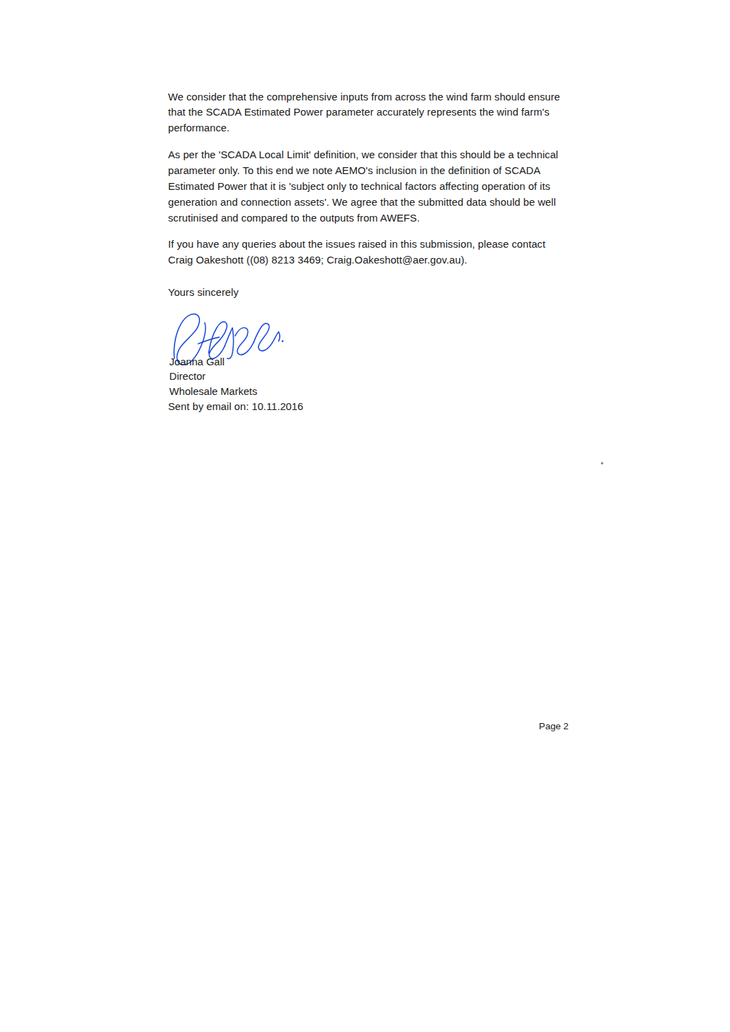We consider that the comprehensive inputs from across the wind farm should ensure that the SCADA Estimated Power parameter accurately represents the wind farm's performance.
As per the 'SCADA Local Limit' definition, we consider that this should be a technical parameter only. To this end we note AEMO's inclusion in the definition of SCADA Estimated Power that it is 'subject only to technical factors affecting operation of its generation and connection assets'. We agree that the submitted data should be well scrutinised and compared to the outputs from AWEFS.
If you have any queries about the issues raised in this submission, please contact Craig Oakeshott ((08) 8213 3469; Craig.Oakeshott@aer.gov.au).
Yours sincerely
Joanna Gall Director Wholesale Markets
Sent by email on: 10.11.2016
•
Page 2